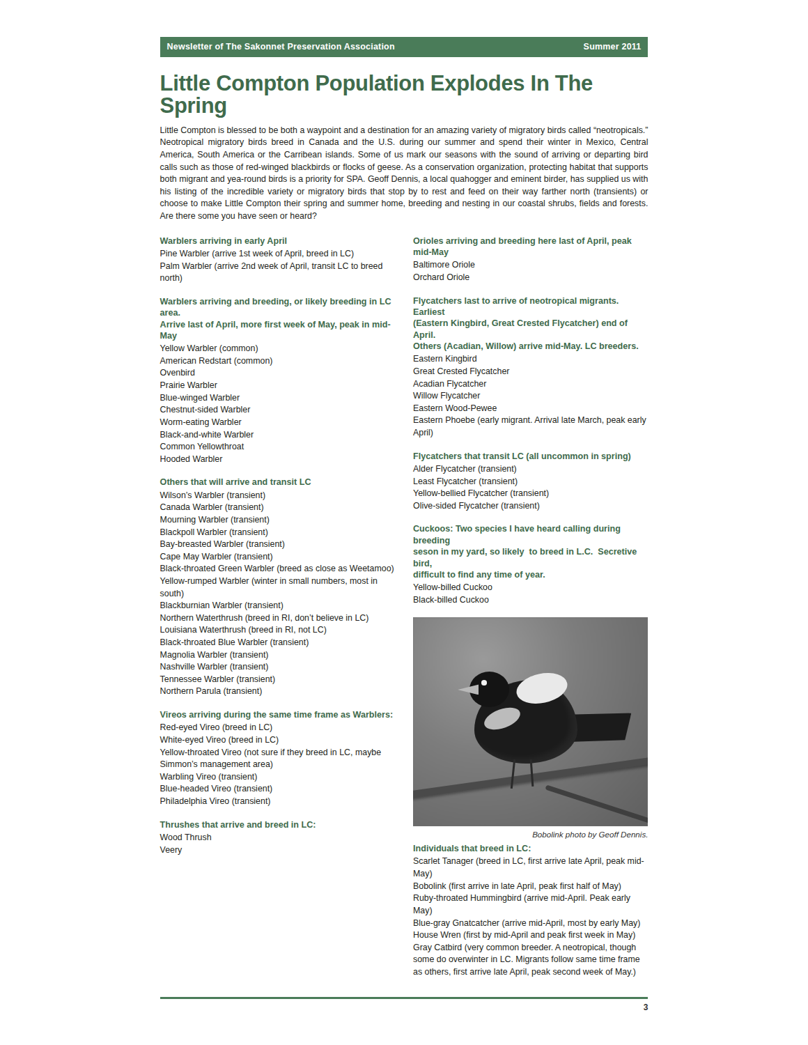Newsletter of The Sakonnet Preservation Association Summer 2011
Little Compton Population Explodes In The Spring
Little Compton is blessed to be both a waypoint and a destination for an amazing variety of migratory birds called “neotropicals.” Neotropical migratory birds breed in Canada and the U.S. during our summer and spend their winter in Mexico, Central America, South America or the Carribean islands. Some of us mark our seasons with the sound of arriving or departing bird calls such as those of red-winged blackbirds or flocks of geese. As a conservation organization, protecting habitat that supports both migrant and yea-round birds is a priority for SPA. Geoff Dennis, a local quahogger and eminent birder, has supplied us with his listing of the incredible variety or migratory birds that stop by to rest and feed on their way farther north (transients) or choose to make Little Compton their spring and summer home, breeding and nesting in our coastal shrubs, fields and forests. Are there some you have seen or heard?
Warblers arriving in early April
Pine Warbler (arrive 1st week of April, breed in LC)
Palm Warbler (arrive 2nd week of April, transit LC to breed north)
Warblers arriving and breeding, or likely breeding in LC area.
Arrive last of April, more first week of May, peak in mid-May
Yellow Warbler (common)
American Redstart (common)
Ovenbird
Prairie Warbler
Blue-winged Warbler
Chestnut-sided Warbler
Worm-eating Warbler
Black-and-white Warbler
Common Yellowthroat
Hooded Warbler
Others that will arrive and transit LC
Wilson’s Warbler (transient)
Canada Warbler (transient)
Mourning Warbler (transient)
Blackpoll Warbler (transient)
Bay-breasted Warbler (transient)
Cape May Warbler (transient)
Black-throated Green Warbler (breed as close as Weetamoo)
Yellow-rumped Warbler (winter in small numbers, most in south)
Blackburnian Warbler (transient)
Northern Waterthrush (breed in RI, don’t believe in LC)
Louisiana Waterthrush (breed in RI, not LC)
Black-throated Blue Warbler (transient)
Magnolia Warbler (transient)
Nashville Warbler (transient)
Tennessee Warbler (transient)
Northern Parula (transient)
Vireos arriving during the same time frame as Warblers:
Red-eyed Vireo (breed in LC)
White-eyed Vireo (breed in LC)
Yellow-throated Vireo (not sure if they breed in LC, maybe Simmon’s management area)
Warbling Vireo (transient)
Blue-headed Vireo (transient)
Philadelphia Vireo (transient)
Thrushes that arrive and breed in LC:
Wood Thrush
Veery
Orioles arriving and breeding here last of April, peak mid-May
Baltimore Oriole
Orchard Oriole
Flycatchers last to arrive of neotropical migrants. Earliest
(Eastern Kingbird, Great Crested Flycatcher) end of April.
Others (Acadian, Willow) arrive mid-May. LC breeders.
Eastern Kingbird
Great Crested Flycatcher
Acadian Flycatcher
Willow Flycatcher
Eastern Wood-Pewee
Eastern Phoebe (early migrant. Arrival late March, peak early April)
Flycatchers that transit LC (all uncommon in spring)
Alder Flycatcher (transient)
Least Flycatcher (transient)
Yellow-bellied Flycatcher (transient)
Olive-sided Flycatcher (transient)
Cuckoos: Two species I have heard calling during breeding
seson in my yard, so likely to breed in L.C. Secretive bird,
difficult to find any time of year.
Yellow-billed Cuckoo
Black-billed Cuckoo
Bobolink photo by Geoff Dennis.
Individuals that breed in LC:
Scarlet Tanager (breed in LC, first arrive late April, peak mid-May)
Bobolink (first arrive in late April, peak first half of May)
Ruby-throated Hummingbird (arrive mid-April. Peak early May)
Blue-gray Gnatcatcher (arrive mid-April, most by early May)
House Wren (first by mid-April and peak first week in May)
Gray Catbird (very common breeder. A neotropical, though some do overwinter in LC. Migrants follow same time frame as others, first arrive late April, peak second week of May.)
3